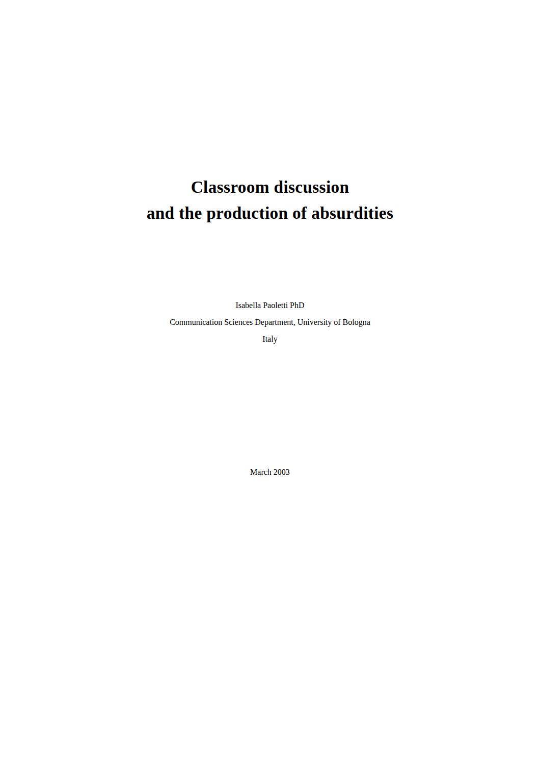Classroom discussion
and the production of absurdities
Isabella Paoletti PhD
Communication Sciences Department, University of Bologna
Italy
March 2003